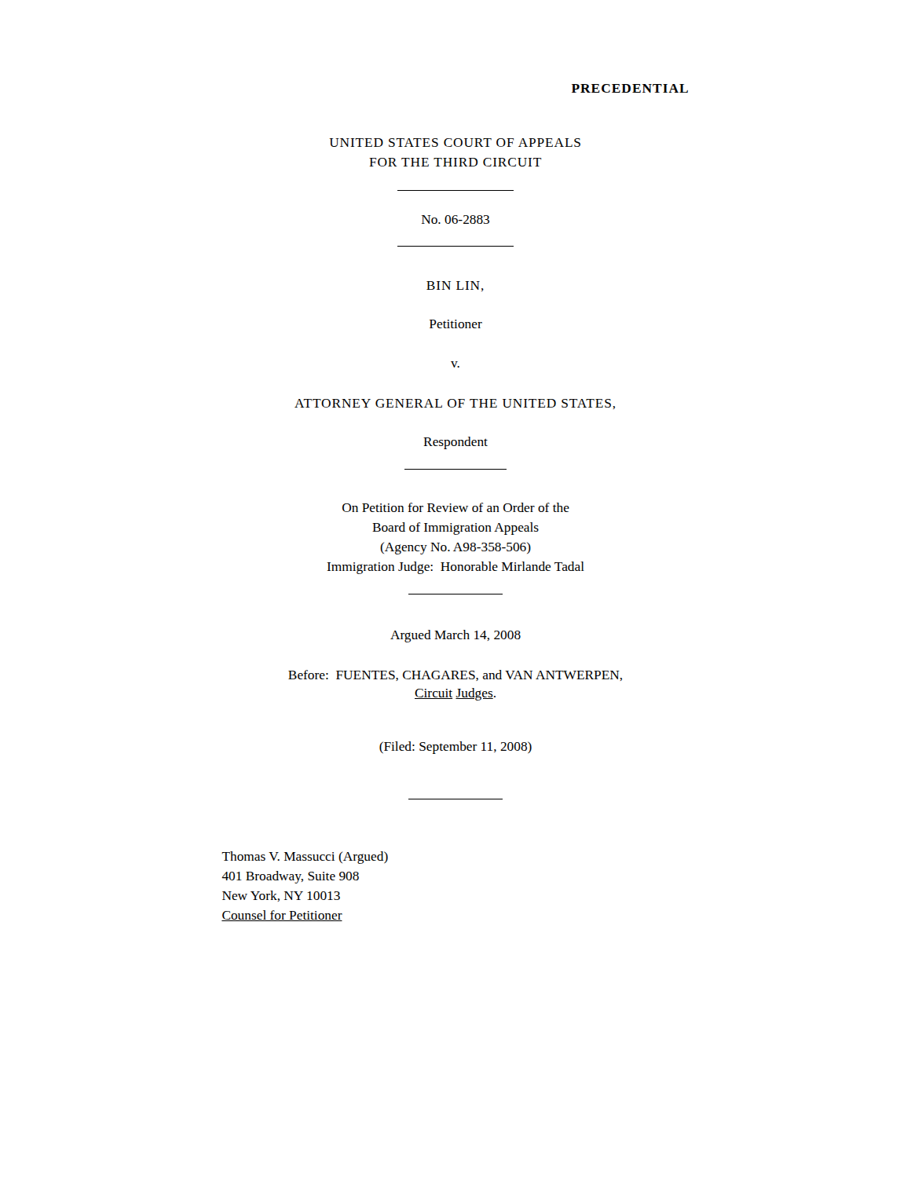PRECEDENTIAL
UNITED STATES COURT OF APPEALS
FOR THE THIRD CIRCUIT
No. 06-2883
BIN LIN,
Petitioner
v.
ATTORNEY GENERAL OF THE UNITED STATES,
Respondent
On Petition for Review of an Order of the
Board of Immigration Appeals
(Agency No. A98-358-506)
Immigration Judge: Honorable Mirlande Tadal
Argued March 14, 2008
Before: FUENTES, CHAGARES, and VAN ANTWERPEN,
Circuit Judges.
(Filed: September 11, 2008)
Thomas V. Massucci (Argued)
401 Broadway, Suite 908
New York, NY 10013
Counsel for Petitioner